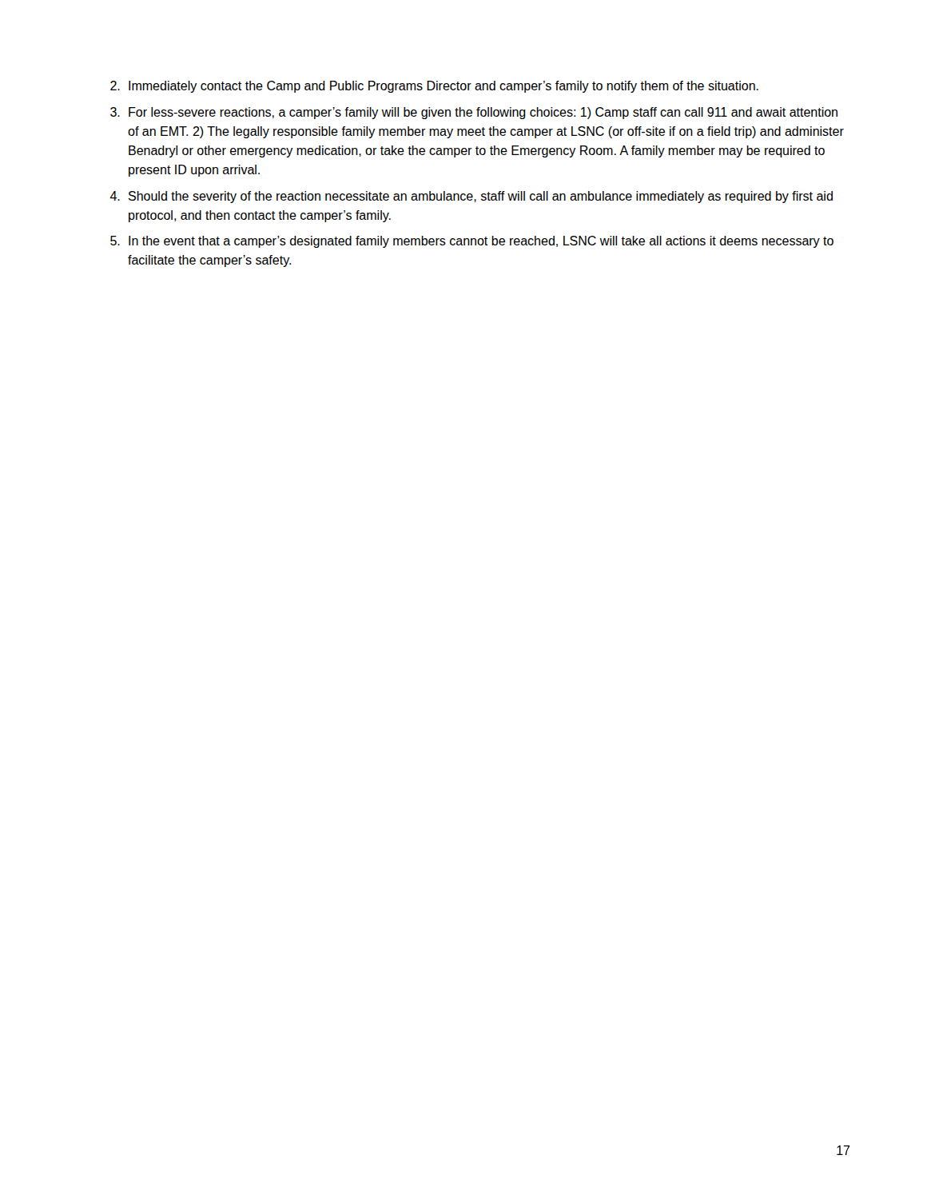Immediately contact the Camp and Public Programs Director and camper’s family to notify them of the situation.
For less-severe reactions, a camper’s family will be given the following choices: 1) Camp staff can call 911 and await attention of an EMT. 2) The legally responsible family member may meet the camper at LSNC (or off-site if on a field trip) and administer Benadryl or other emergency medication, or take the camper to the Emergency Room. A family member may be required to present ID upon arrival.
Should the severity of the reaction necessitate an ambulance, staff will call an ambulance immediately as required by first aid protocol, and then contact the camper’s family.
In the event that a camper’s designated family members cannot be reached, LSNC will take all actions it deems necessary to facilitate the camper’s safety.
17